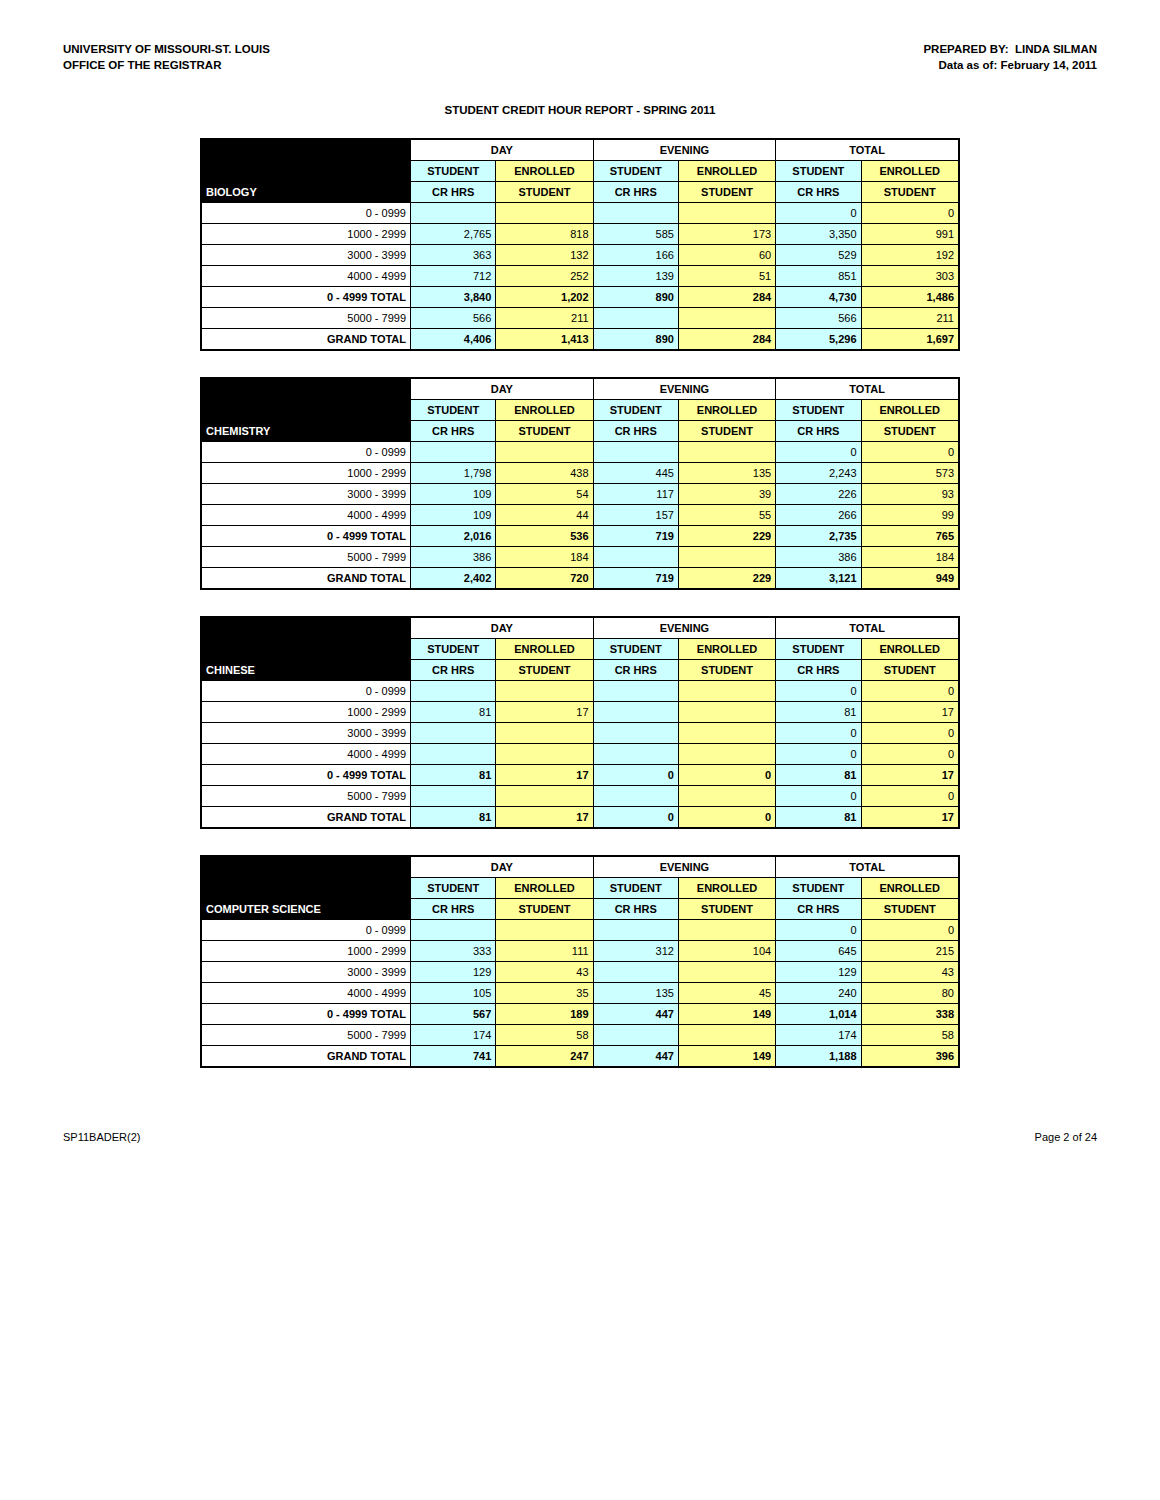| UNIVERSITY OF MISSOURI-ST. LOUIS | PREPARED BY: LINDA SILMAN |
| OFFICE OF THE REGISTRAR | Data as of: February 14, 2011 |
STUDENT CREDIT HOUR REPORT - SPRING 2011
| | DAY | EVENING | TOTAL |
| | STUDENT | ENROLLED | STUDENT | ENROLLED | STUDENT | ENROLLED |
| BIOLOGY | CR HRS | STUDENT | CR HRS | STUDENT | CR HRS | STUDENT |
| 0 - 0999 | | | | | 0 | 0 |
| 1000 - 2999 | 2,765 | 818 | 585 | 173 | 3,350 | 991 |
| 3000 - 3999 | 363 | 132 | 166 | 60 | 529 | 192 |
| 4000 - 4999 | 712 | 252 | 139 | 51 | 851 | 303 |
| 0 - 4999 TOTAL | 3,840 | 1,202 | 890 | 284 | 4,730 | 1,486 |
| 5000 - 7999 | 566 | 211 | | | 566 | 211 |
| GRAND TOTAL | 4,406 | 1,413 | 890 | 284 | 5,296 | 1,697 |
| | DAY | EVENING | TOTAL |
| | STUDENT | ENROLLED | STUDENT | ENROLLED | STUDENT | ENROLLED |
| CHEMISTRY | CR HRS | STUDENT | CR HRS | STUDENT | CR HRS | STUDENT |
| 0 - 0999 | | | | | 0 | 0 |
| 1000 - 2999 | 1,798 | 438 | 445 | 135 | 2,243 | 573 |
| 3000 - 3999 | 109 | 54 | 117 | 39 | 226 | 93 |
| 4000 - 4999 | 109 | 44 | 157 | 55 | 266 | 99 |
| 0 - 4999 TOTAL | 2,016 | 536 | 719 | 229 | 2,735 | 765 |
| 5000 - 7999 | 386 | 184 | | | 386 | 184 |
| GRAND TOTAL | 2,402 | 720 | 719 | 229 | 3,121 | 949 |
| | DAY | EVENING | TOTAL |
| | STUDENT | ENROLLED | STUDENT | ENROLLED | STUDENT | ENROLLED |
| CHINESE | CR HRS | STUDENT | CR HRS | STUDENT | CR HRS | STUDENT |
| 0 - 0999 | | | | | 0 | 0 |
| 1000 - 2999 | 81 | 17 | | | 81 | 17 |
| 3000 - 3999 | | | | | 0 | 0 |
| 4000 - 4999 | | | | | 0 | 0 |
| 0 - 4999 TOTAL | 81 | 17 | 0 | 0 | 81 | 17 |
| 5000 - 7999 | | | | | 0 | 0 |
| GRAND TOTAL | 81 | 17 | 0 | 0 | 81 | 17 |
| | DAY | EVENING | TOTAL |
| | STUDENT | ENROLLED | STUDENT | ENROLLED | STUDENT | ENROLLED |
| COMPUTER SCIENCE | CR HRS | STUDENT | CR HRS | STUDENT | CR HRS | STUDENT |
| 0 - 0999 | | | | | 0 | 0 |
| 1000 - 2999 | 333 | 111 | 312 | 104 | 645 | 215 |
| 3000 - 3999 | 129 | 43 | | | 129 | 43 |
| 4000 - 4999 | 105 | 35 | 135 | 45 | 240 | 80 |
| 0 - 4999 TOTAL | 567 | 189 | 447 | 149 | 1,014 | 338 |
| 5000 - 7999 | 174 | 58 | | | 174 | 58 |
| GRAND TOTAL | 741 | 247 | 447 | 149 | 1,188 | 396 |
| SP11BADER(2) | Page 2 of 24 |